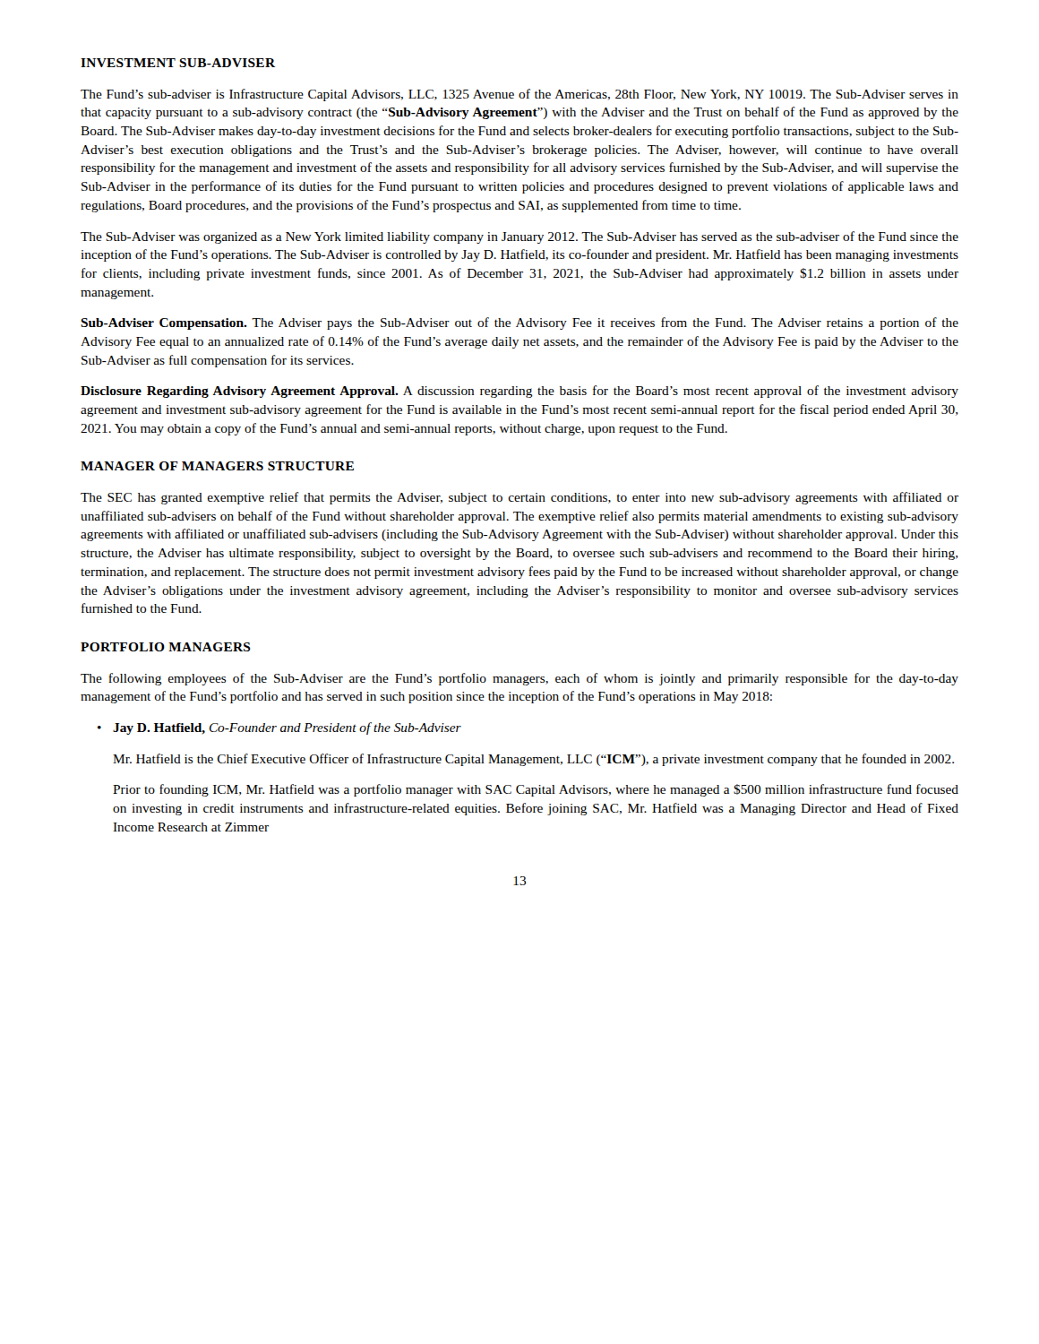INVESTMENT SUB-ADVISER
The Fund’s sub-adviser is Infrastructure Capital Advisors, LLC, 1325 Avenue of the Americas, 28th Floor, New York, NY 10019. The Sub-Adviser serves in that capacity pursuant to a sub-advisory contract (the “Sub-Advisory Agreement”) with the Adviser and the Trust on behalf of the Fund as approved by the Board. The Sub-Adviser makes day-to-day investment decisions for the Fund and selects broker-dealers for executing portfolio transactions, subject to the Sub-Adviser’s best execution obligations and the Trust’s and the Sub-Adviser’s brokerage policies. The Adviser, however, will continue to have overall responsibility for the management and investment of the assets and responsibility for all advisory services furnished by the Sub-Adviser, and will supervise the Sub-Adviser in the performance of its duties for the Fund pursuant to written policies and procedures designed to prevent violations of applicable laws and regulations, Board procedures, and the provisions of the Fund’s prospectus and SAI, as supplemented from time to time.
The Sub-Adviser was organized as a New York limited liability company in January 2012. The Sub-Adviser has served as the sub-adviser of the Fund since the inception of the Fund’s operations. The Sub-Adviser is controlled by Jay D. Hatfield, its co-founder and president. Mr. Hatfield has been managing investments for clients, including private investment funds, since 2001. As of December 31, 2021, the Sub-Adviser had approximately $1.2 billion in assets under management.
Sub-Adviser Compensation. The Adviser pays the Sub-Adviser out of the Advisory Fee it receives from the Fund. The Adviser retains a portion of the Advisory Fee equal to an annualized rate of 0.14% of the Fund’s average daily net assets, and the remainder of the Advisory Fee is paid by the Adviser to the Sub-Adviser as full compensation for its services.
Disclosure Regarding Advisory Agreement Approval. A discussion regarding the basis for the Board’s most recent approval of the investment advisory agreement and investment sub-advisory agreement for the Fund is available in the Fund’s most recent semi-annual report for the fiscal period ended April 30, 2021. You may obtain a copy of the Fund’s annual and semi-annual reports, without charge, upon request to the Fund.
MANAGER OF MANAGERS STRUCTURE
The SEC has granted exemptive relief that permits the Adviser, subject to certain conditions, to enter into new sub-advisory agreements with affiliated or unaffiliated sub-advisers on behalf of the Fund without shareholder approval. The exemptive relief also permits material amendments to existing sub-advisory agreements with affiliated or unaffiliated sub-advisers (including the Sub-Advisory Agreement with the Sub-Adviser) without shareholder approval. Under this structure, the Adviser has ultimate responsibility, subject to oversight by the Board, to oversee such sub-advisers and recommend to the Board their hiring, termination, and replacement. The structure does not permit investment advisory fees paid by the Fund to be increased without shareholder approval, or change the Adviser’s obligations under the investment advisory agreement, including the Adviser’s responsibility to monitor and oversee sub-advisory services furnished to the Fund.
PORTFOLIO MANAGERS
The following employees of the Sub-Adviser are the Fund’s portfolio managers, each of whom is jointly and primarily responsible for the day-to-day management of the Fund’s portfolio and has served in such position since the inception of the Fund’s operations in May 2018:
Jay D. Hatfield, Co-Founder and President of the Sub-Adviser
Mr. Hatfield is the Chief Executive Officer of Infrastructure Capital Management, LLC (“ICM”), a private investment company that he founded in 2002.
Prior to founding ICM, Mr. Hatfield was a portfolio manager with SAC Capital Advisors, where he managed a $500 million infrastructure fund focused on investing in credit instruments and infrastructure-related equities. Before joining SAC, Mr. Hatfield was a Managing Director and Head of Fixed Income Research at Zimmer
13